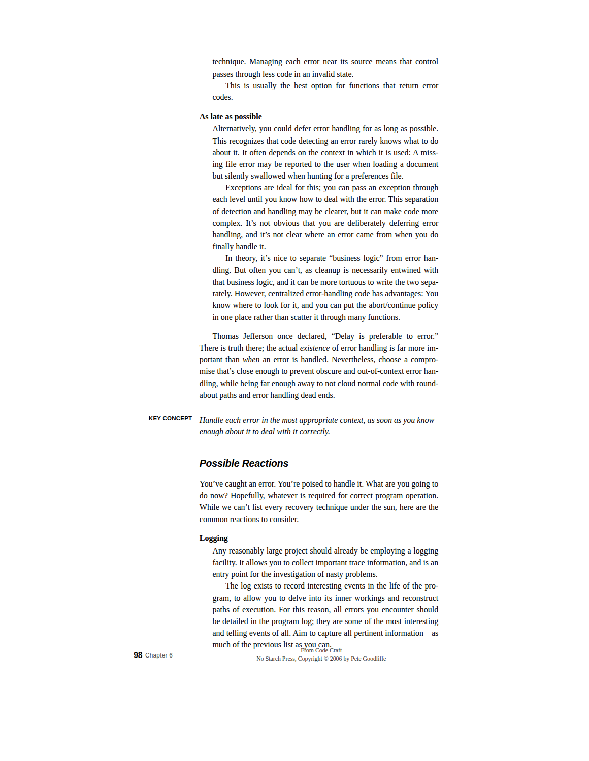technique. Managing each error near its source means that control passes through less code in an invalid state.
This is usually the best option for functions that return error codes.
As late as possible
Alternatively, you could defer error handling for as long as possible. This recognizes that code detecting an error rarely knows what to do about it. It often depends on the context in which it is used: A missing file error may be reported to the user when loading a document but silently swallowed when hunting for a preferences file.
Exceptions are ideal for this; you can pass an exception through each level until you know how to deal with the error. This separation of detection and handling may be clearer, but it can make code more complex. It’s not obvious that you are deliberately deferring error handling, and it’s not clear where an error came from when you do finally handle it.
In theory, it’s nice to separate “business logic” from error handling. But often you can’t, as cleanup is necessarily entwined with that business logic, and it can be more tortuous to write the two separately. However, centralized error-handling code has advantages: You know where to look for it, and you can put the abort/continue policy in one place rather than scatter it through many functions.
Thomas Jefferson once declared, “Delay is preferable to error.” There is truth there; the actual existence of error handling is far more important than when an error is handled. Nevertheless, choose a compromise that’s close enough to prevent obscure and out-of-context error handling, while being far enough away to not cloud normal code with roundabout paths and error handling dead ends.
KEY CONCEPT
Handle each error in the most appropriate context, as soon as you know enough about it to deal with it correctly.
Possible Reactions
You’ve caught an error. You’re poised to handle it. What are you going to do now? Hopefully, whatever is required for correct program operation. While we can’t list every recovery technique under the sun, here are the common reactions to consider.
Logging
Any reasonably large project should already be employing a logging facility. It allows you to collect important trace information, and is an entry point for the investigation of nasty problems.
The log exists to record interesting events in the life of the program, to allow you to delve into its inner workings and reconstruct paths of execution. For this reason, all errors you encounter should be detailed in the program log; they are some of the most interesting and telling events of all. Aim to capture all pertinent information—as much of the previous list as you can.
98 Chapter 6
From Code Craft
No Starch Press, Copyright © 2006 by Pete Goodliffe